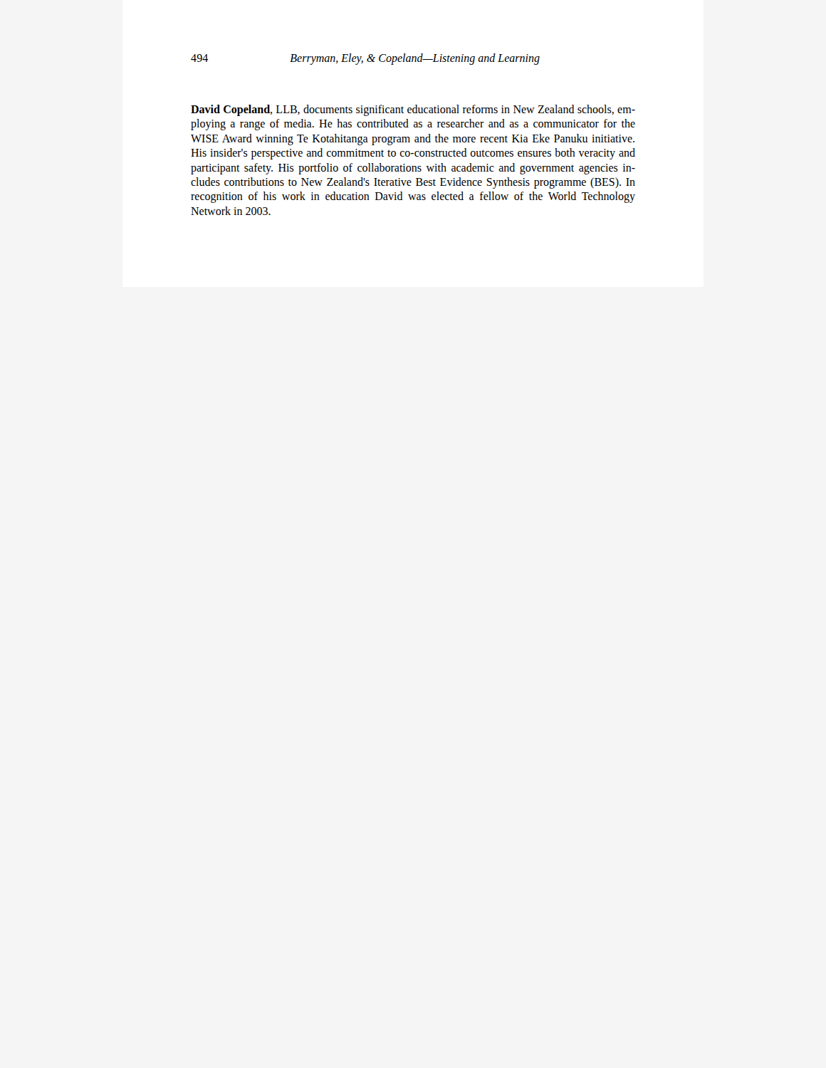494 Berryman, Eley, & Copeland—Listening and Learning
David Copeland, LLB, documents significant educational reforms in New Zealand schools, employing a range of media. He has contributed as a researcher and as a communicator for the WISE Award winning Te Kotahitanga program and the more recent Kia Eke Panuku initiative. His insider's perspective and commitment to co-constructed outcomes ensures both veracity and participant safety. His portfolio of collaborations with academic and government agencies includes contributions to New Zealand's Iterative Best Evidence Synthesis programme (BES). In recognition of his work in education David was elected a fellow of the World Technology Network in 2003.